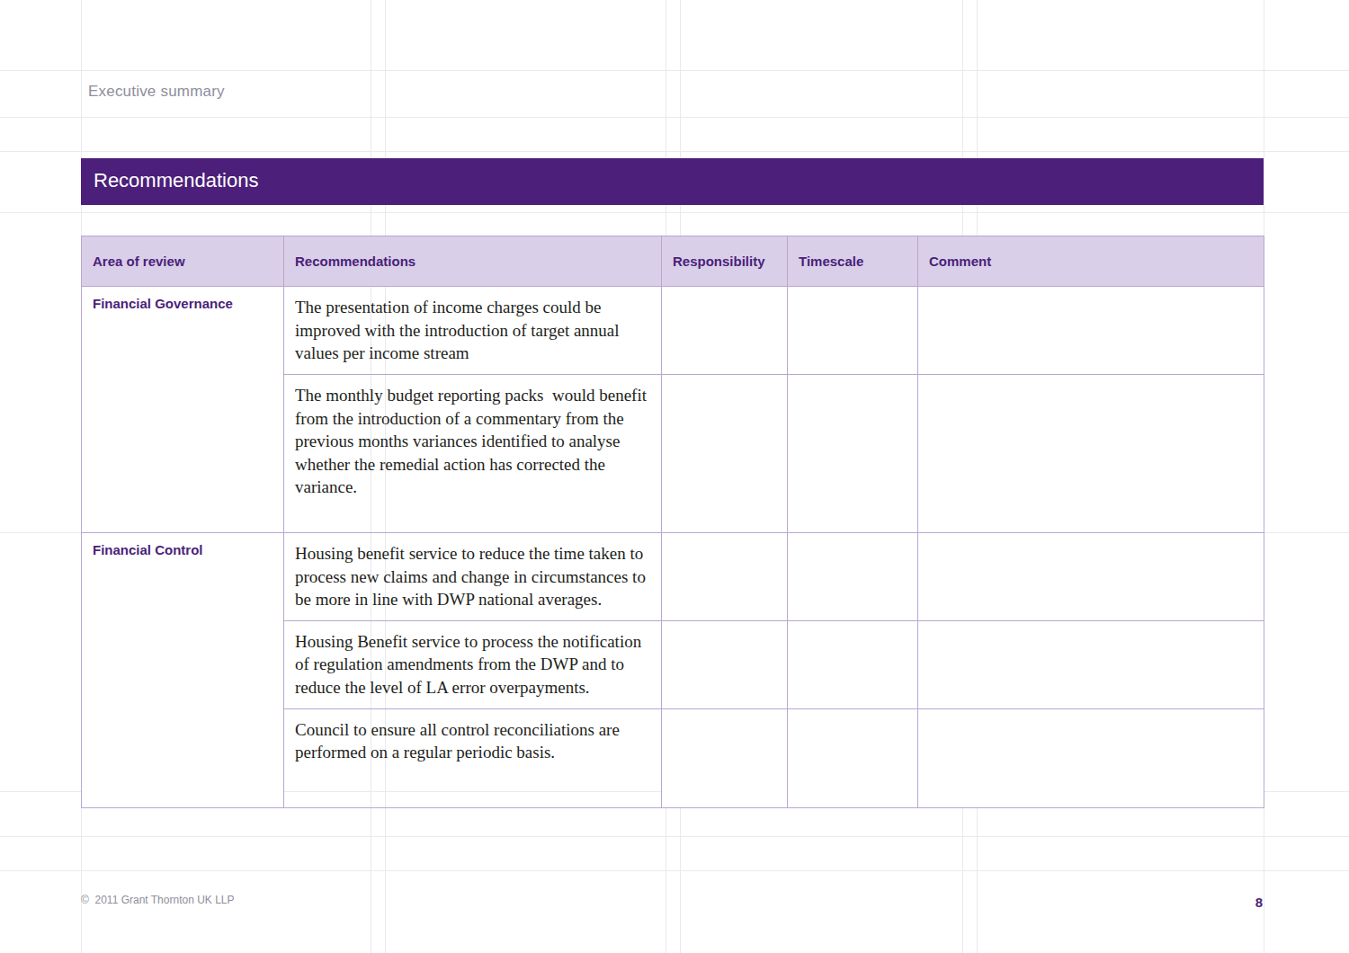Executive summary
Recommendations
| Area of review | Recommendations | Responsibility | Timescale | Comment |
| --- | --- | --- | --- | --- |
| Financial Governance | The presentation of income charges could be improved with the introduction of target annual values per income stream | | | |
| The monthly budget reporting packs would benefit from the introduction of a commentary from the previous months variances identified to analyse whether the remedial action has corrected the variance. | | | |
| Financial Control | Housing benefit service to reduce the time taken to process new claims and change in circumstances to be more in line with DWP national averages. | | | |
| Housing Benefit service to process the notification of regulation amendments from the DWP and to reduce the level of LA error overpayments. | | | |
| Council to ensure all control reconciliations are performed on a regular periodic basis. | | | |
© 2011 Grant Thornton UK LLP
8